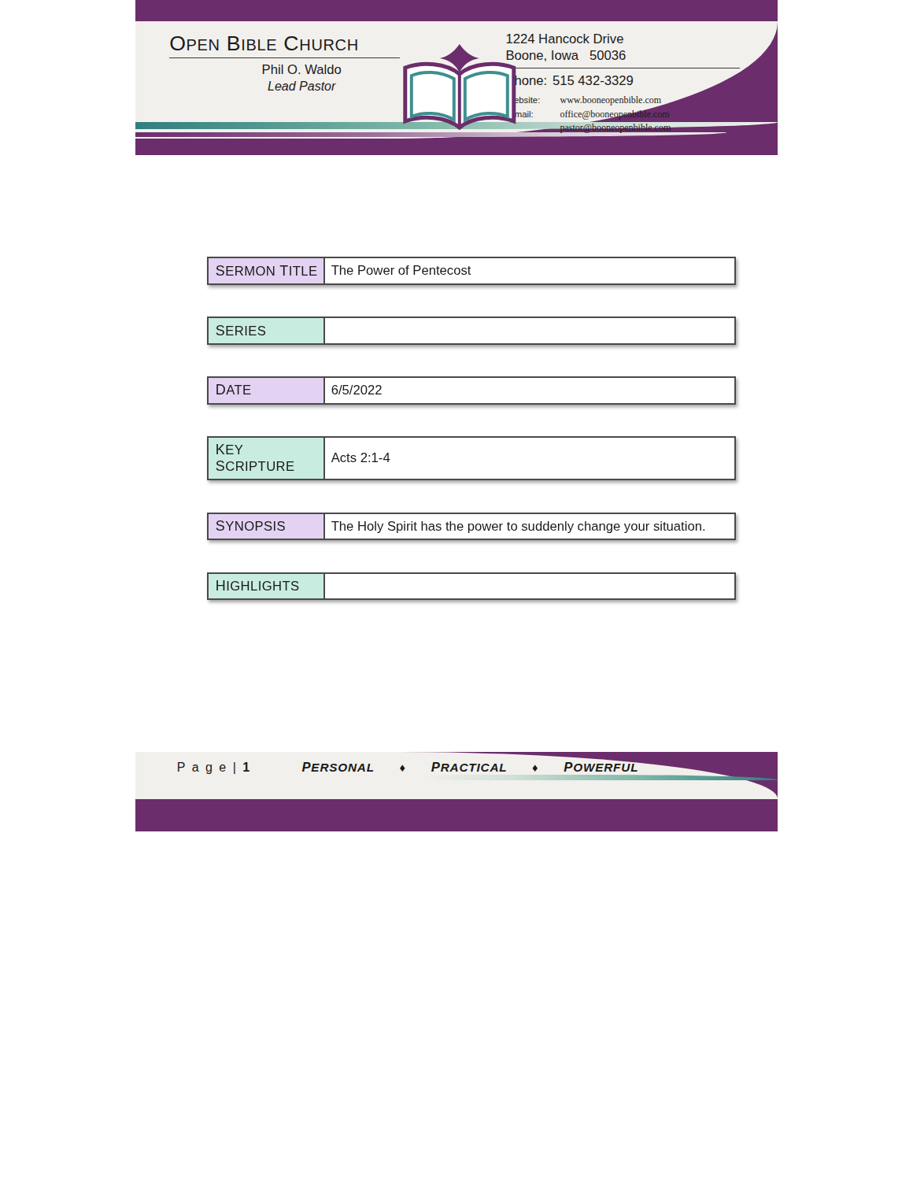OPEN BIBLE CHURCH
Phil O. Waldo
Lead Pastor
1224 Hancock Drive
Boone, Iowa 50036
Phone: 515 432-3329
| Website: | www.booneopenbible.com |
| E-mail: | office@booneopenbible.com |
| | pastor@booneopenbible.com |
SERMON TITLE
The Power of Pentecost
SERIES
DATE
6/5/2022
KEY SCRIPTURE
Acts 2:1-4
SYNOPSIS
The Holy Spirit has the power to suddenly change your situation.
HIGHLIGHTS
P a g e | 1
PERSONAL ♦ PRACTICAL ♦ POWERFUL